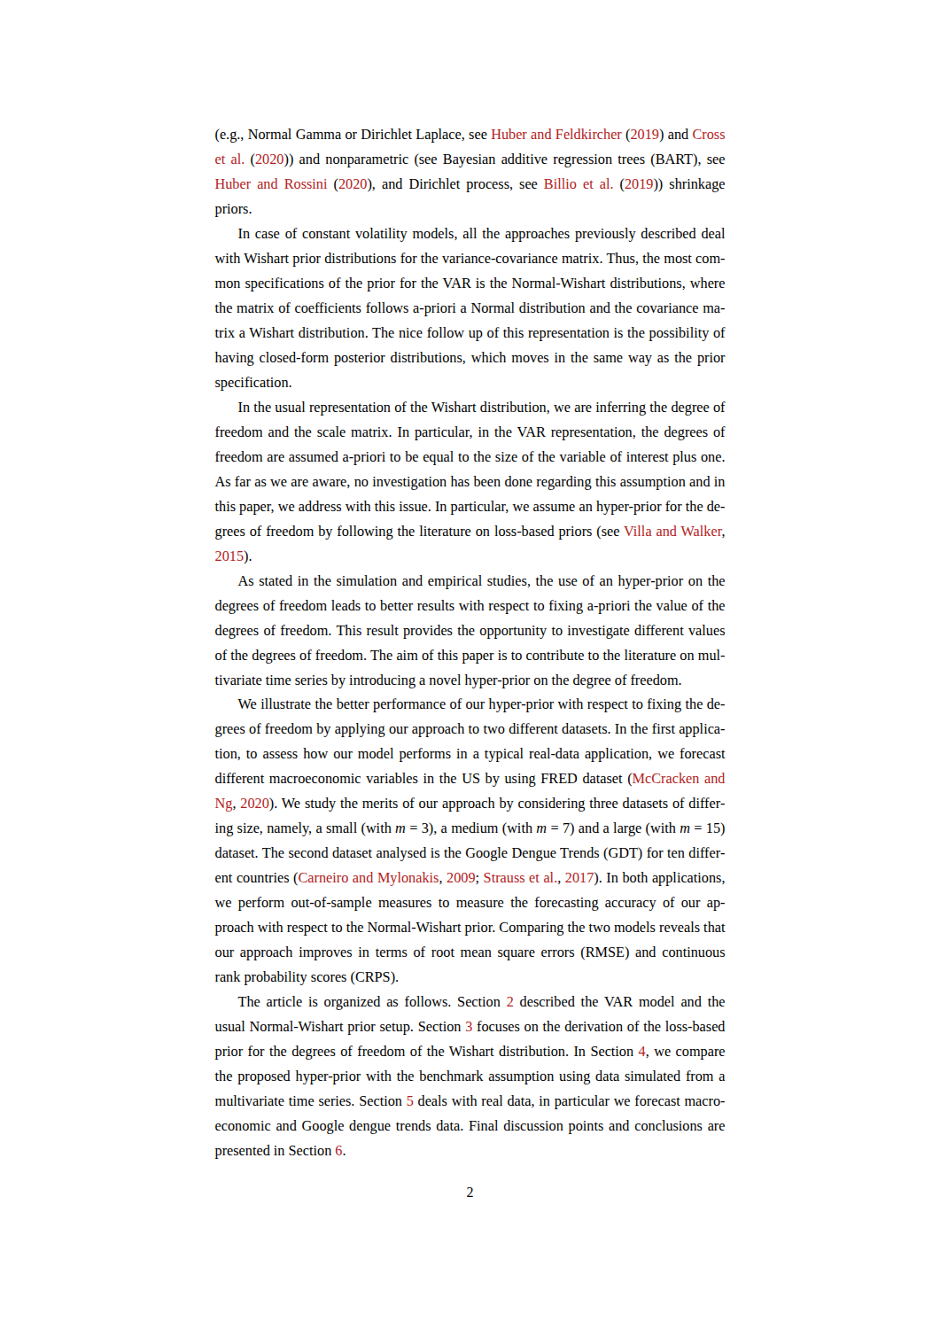(e.g., Normal Gamma or Dirichlet Laplace, see Huber and Feldkircher (2019) and Cross et al. (2020)) and nonparametric (see Bayesian additive regression trees (BART), see Huber and Rossini (2020), and Dirichlet process, see Billio et al. (2019)) shrinkage priors.
In case of constant volatility models, all the approaches previously described deal with Wishart prior distributions for the variance-covariance matrix. Thus, the most common specifications of the prior for the VAR is the Normal-Wishart distributions, where the matrix of coefficients follows a-priori a Normal distribution and the covariance matrix a Wishart distribution. The nice follow up of this representation is the possibility of having closed-form posterior distributions, which moves in the same way as the prior specification.
In the usual representation of the Wishart distribution, we are inferring the degree of freedom and the scale matrix. In particular, in the VAR representation, the degrees of freedom are assumed a-priori to be equal to the size of the variable of interest plus one. As far as we are aware, no investigation has been done regarding this assumption and in this paper, we address with this issue. In particular, we assume an hyper-prior for the degrees of freedom by following the literature on loss-based priors (see Villa and Walker, 2015).
As stated in the simulation and empirical studies, the use of an hyper-prior on the degrees of freedom leads to better results with respect to fixing a-priori the value of the degrees of freedom. This result provides the opportunity to investigate different values of the degrees of freedom. The aim of this paper is to contribute to the literature on multivariate time series by introducing a novel hyper-prior on the degree of freedom.
We illustrate the better performance of our hyper-prior with respect to fixing the degrees of freedom by applying our approach to two different datasets. In the first application, to assess how our model performs in a typical real-data application, we forecast different macroeconomic variables in the US by using FRED dataset (McCracken and Ng, 2020). We study the merits of our approach by considering three datasets of differing size, namely, a small (with m = 3), a medium (with m = 7) and a large (with m = 15) dataset. The second dataset analysed is the Google Dengue Trends (GDT) for ten different countries (Carneiro and Mylonakis, 2009; Strauss et al., 2017). In both applications, we perform out-of-sample measures to measure the forecasting accuracy of our approach with respect to the Normal-Wishart prior. Comparing the two models reveals that our approach improves in terms of root mean square errors (RMSE) and continuous rank probability scores (CRPS).
The article is organized as follows. Section 2 described the VAR model and the usual Normal-Wishart prior setup. Section 3 focuses on the derivation of the loss-based prior for the degrees of freedom of the Wishart distribution. In Section 4, we compare the proposed hyper-prior with the benchmark assumption using data simulated from a multivariate time series. Section 5 deals with real data, in particular we forecast macro-economic and Google dengue trends data. Final discussion points and conclusions are presented in Section 6.
2